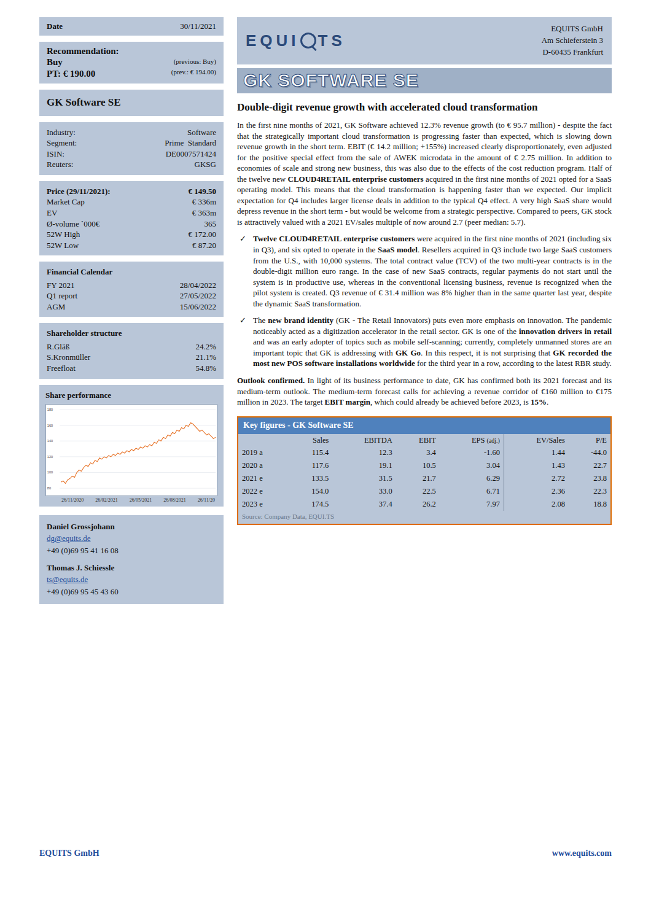Date 30/11/2021
Recommendation:
Buy
PT: € 190.00
(previous: Buy)
(prev.: € 194.00)
GK Software SE
Industry: Software
Segment: Prime Standard
ISIN: DE0007571424
Reuters: GKSG
Price (29/11/2021):€ 149.50
Market Cap€ 336m
EV€ 363m
Ø-volume `000€365
52W High€ 172.00
52W Low€ 87.20
Financial Calendar
FY 202128/04/2022
Q1 report 27/05/2022
AGM 15/06/2022
Shareholder structure
R.Gläß 24.2%
S.Kronmüller 21.1%
Freefloat 54.8%
Share performance
180 160 140 120 100 80
26/11/202026/02/202126/05/202126/08/202126/11/20
Daniel Grossjohann
dg@equits.de
+49 (0)69 95 41 16 08
Thomas J. Schiessle
ts@equits.de
+49 (0)69 95 45 43 60
EQUI TS
EQUITS GmbH
Am Schieferstein 3
D-60435 Frankfurt
GK SOFTWARE SE
Double-digit revenue growth with accelerated cloud transformation
In the first nine months of 2021, GK Software achieved 12.3% revenue growth (to € 95.7 million) - despite the fact that the strategically important cloud transformation is progressing faster than expected, which is slowing down revenue growth in the short term. EBIT (€ 14.2 million; +155%) increased clearly disproportionately, even adjusted for the positive special effect from the sale of AWEK microdata in the amount of € 2.75 million. In addition to economies of scale and strong new business, this was also due to the effects of the cost reduction program. Half of the twelve new CLOUD4RETAIL enterprise customers acquired in the first nine months of 2021 opted for a SaaS operating model. This means that the cloud transformation is happening faster than we expected. Our implicit expectation for Q4 includes larger license deals in addition to the typical Q4 effect. A very high SaaS share would depress revenue in the short term - but would be welcome from a strategic perspective. Compared to peers, GK stock is attractively valued with a 2021 EV/sales multiple of now around 2.7 (peer median: 5.7).
Twelve CLOUD4RETAIL enterprise customers were acquired in the first nine months of 2021 (including six in Q3), and six opted to operate in the SaaS model. Resellers acquired in Q3 include two large SaaS customers from the U.S., with 10,000 systems. The total contract value (TCV) of the two multi-year contracts is in the double-digit million euro range. In the case of new SaaS contracts, regular payments do not start until the system is in productive use, whereas in the conventional licensing business, revenue is recognized when the pilot system is created. Q3 revenue of € 31.4 million was 8% higher than in the same quarter last year, despite the dynamic SaaS transformation.
The new brand identity (GK - The Retail Innovators) puts even more emphasis on innovation. The pandemic noticeably acted as a digitization accelerator in the retail sector. GK is one of the innovation drivers in retail and was an early adopter of topics such as mobile self-scanning; currently, completely unmanned stores are an important topic that GK is addressing with GK Go. In this respect, it is not surprising that GK recorded the most new POS software installations worldwide for the third year in a row, according to the latest RBR study.
Outlook confirmed. In light of its business performance to date, GK has confirmed both its 2021 forecast and its medium-term outlook. The medium-term forecast calls for achieving a revenue corridor of €160 million to €175 million in 2023. The target EBIT margin, which could already be achieved before 2023, is 15%.
Key figures - GK Software SE
| | Sales | EBITDA | EBIT | EPS (adj.) | EV/Sales | P/E |
| --- | --- | --- | --- | --- | --- | --- |
| 2019 a | 115.4 | 12.3 | 3.4 | -1.60 | 1.44 | -44.0 |
| 2020 a | 117.6 | 19.1 | 10.5 | 3.04 | 1.43 | 22.7 |
| 2021 e | 133.5 | 31.5 | 21.7 | 6.29 | 2.72 | 23.8 |
| 2022 e | 154.0 | 33.0 | 22.5 | 6.71 | 2.36 | 22.3 |
| 2023 e | 174.5 | 37.4 | 26.2 | 7.97 | 2.08 | 18.8 |
Source: Company Data, EQUI.TS
EQUITS GmbH www.equits.com